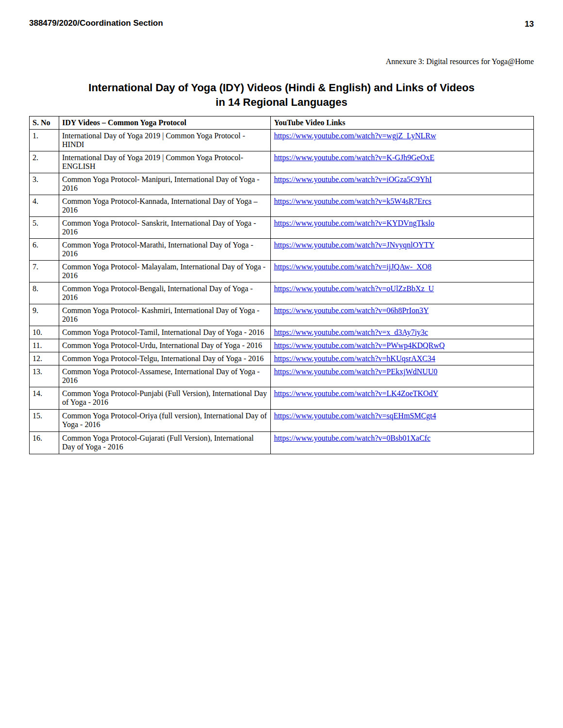13
388479/2020/Coordination Section
Annexure 3: Digital resources for Yoga@Home
International Day of Yoga (IDY) Videos (Hindi & English) and Links of Videos
in 14 Regional Languages
| S. No | IDY Videos – Common Yoga Protocol | YouTube Video Links |
| --- | --- | --- |
| 1. | International Day of Yoga 2019 / Common Yoga Protocol - HINDI | https://www.youtube.com/watch?v=wgjZ_LyNLRw |
| 2. | International Day of Yoga 2019 / Common Yoga Protocol- ENGLISH | https://www.youtube.com/watch?v=K-GJh9GeOxE |
| 3. | Common Yoga Protocol- Manipuri, International Day of Yoga - 2016 | https://www.youtube.com/watch?v=iOGza5C9YhI |
| 4. | Common Yoga Protocol-Kannada, International Day of Yoga – 2016 | https://www.youtube.com/watch?v=k5W4sR7Ercs |
| 5. | Common Yoga Protocol- Sanskrit, International Day of Yoga - 2016 | https://www.youtube.com/watch?v=KYDVngTkslo |
| 6. | Common Yoga Protocol-Marathi, International Day of Yoga - 2016 | https://www.youtube.com/watch?v=JNvyqnlOYTY |
| 7. | Common Yoga Protocol- Malayalam, International Day of Yoga - 2016 | https://www.youtube.com/watch?v=ijJQAw-_XO8 |
| 8. | Common Yoga Protocol-Bengali, International Day of Yoga - 2016 | https://www.youtube.com/watch?v=oUlZzBbXz_U |
| 9. | Common Yoga Protocol- Kashmiri, International Day of Yoga - 2016 | https://www.youtube.com/watch?v=06h8PrIon3Y |
| 10. | Common Yoga Protocol-Tamil, International Day of Yoga - 2016 | https://www.youtube.com/watch?v=x_d3Ay7iy3c |
| 11. | Common Yoga Protocol-Urdu, International Day of Yoga - 2016 | https://www.youtube.com/watch?v=PWwp4KDQRwQ |
| 12. | Common Yoga Protocol-Telgu, International Day of Yoga - 2016 | https://www.youtube.com/watch?v=hKUqsrAXC34 |
| 13. | Common Yoga Protocol-Assamese, International Day of Yoga - 2016 | https://www.youtube.com/watch?v=PEkxjWdNUU0 |
| 14. | Common Yoga Protocol-Punjabi (Full Version), International Day of Yoga - 2016 | https://www.youtube.com/watch?v=LK4ZoeTKOdY |
| 15. | Common Yoga Protocol-Oriya (full version), International Day of Yoga - 2016 | https://www.youtube.com/watch?v=sqEHmSMCgt4 |
| 16. | Common Yoga Protocol-Gujarati (Full Version), International Day of Yoga - 2016 | https://www.youtube.com/watch?v=0Bsb01XaCfc |